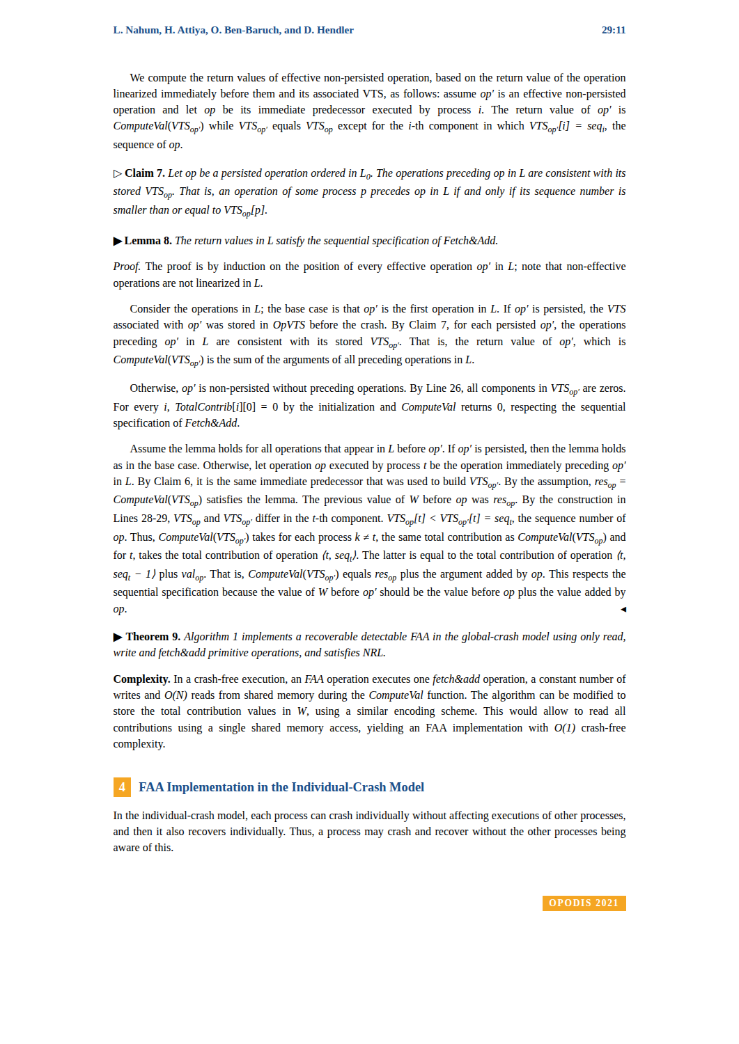L. Nahum, H. Attiya, O. Ben-Baruch, and D. Hendler 29:11
We compute the return values of effective non-persisted operation, based on the return value of the operation linearized immediately before them and its associated VTS, as follows: assume op′ is an effective non-persisted operation and let op be its immediate predecessor executed by process i. The return value of op′ is ComputeVal(VTSop′) while VTSop′ equals VTSop except for the i-th component in which VTSop′[i] = seqi, the sequence of op.
Claim 7. Let op be a persisted operation ordered in L0. The operations preceding op in L are consistent with its stored VTSop. That is, an operation of some process p precedes op in L if and only if its sequence number is smaller than or equal to VTSop[p].
Lemma 8. The return values in L satisfy the sequential specification of Fetch&Add.
Proof. The proof is by induction on the position of every effective operation op′ in L; note that non-effective operations are not linearized in L.
Consider the operations in L; the base case is that op′ is the first operation in L. If op′ is persisted, the VTS associated with op′ was stored in OpVTS before the crash. By Claim 7, for each persisted op′, the operations preceding op′ in L are consistent with its stored VTSop′. That is, the return value of op′, which is ComputeVal(VTSop′) is the sum of the arguments of all preceding operations in L.
Otherwise, op′ is non-persisted without preceding operations. By Line 26, all components in VTSop′ are zeros. For every i, TotalContrib[i][0] = 0 by the initialization and ComputeVal returns 0, respecting the sequential specification of Fetch&Add.
Assume the lemma holds for all operations that appear in L before op′. If op′ is persisted, then the lemma holds as in the base case. Otherwise, let operation op executed by process t be the operation immediately preceding op′ in L. By Claim 6, it is the same immediate predecessor that was used to build VTSop′. By the assumption, resop = ComputeVal(VTSop) satisfies the lemma. The previous value of W before op was resop. By the construction in Lines 28-29, VTSop and VTSop′ differ in the t-th component. VTSop[t] < VTSop′[t] = seqt, the sequence number of op. Thus, ComputeVal(VTSop′) takes for each process k ≠ t, the same total contribution as ComputeVal(VTSop) and for t, takes the total contribution of operation ⟨t, seqt⟩. The latter is equal to the total contribution of operation ⟨t, seqt − 1⟩ plus valop. That is, ComputeVal(VTSop′) equals resop plus the argument added by op. This respects the sequential specification because the value of W before op′ should be the value before op plus the value added by op. ◂
Theorem 9. Algorithm 1 implements a recoverable detectable FAA in the global-crash model using only read, write and fetch&add primitive operations, and satisfies NRL.
Complexity. In a crash-free execution, an FAA operation executes one fetch&add operation, a constant number of writes and O(N) reads from shared memory during the ComputeVal function. The algorithm can be modified to store the total contribution values in W, using a similar encoding scheme. This would allow to read all contributions using a single shared memory access, yielding an FAA implementation with O(1) crash-free complexity.
4 FAA Implementation in the Individual-Crash Model
In the individual-crash model, each process can crash individually without affecting executions of other processes, and then it also recovers individually. Thus, a process may crash and recover without the other processes being aware of this.
OPODIS 2021